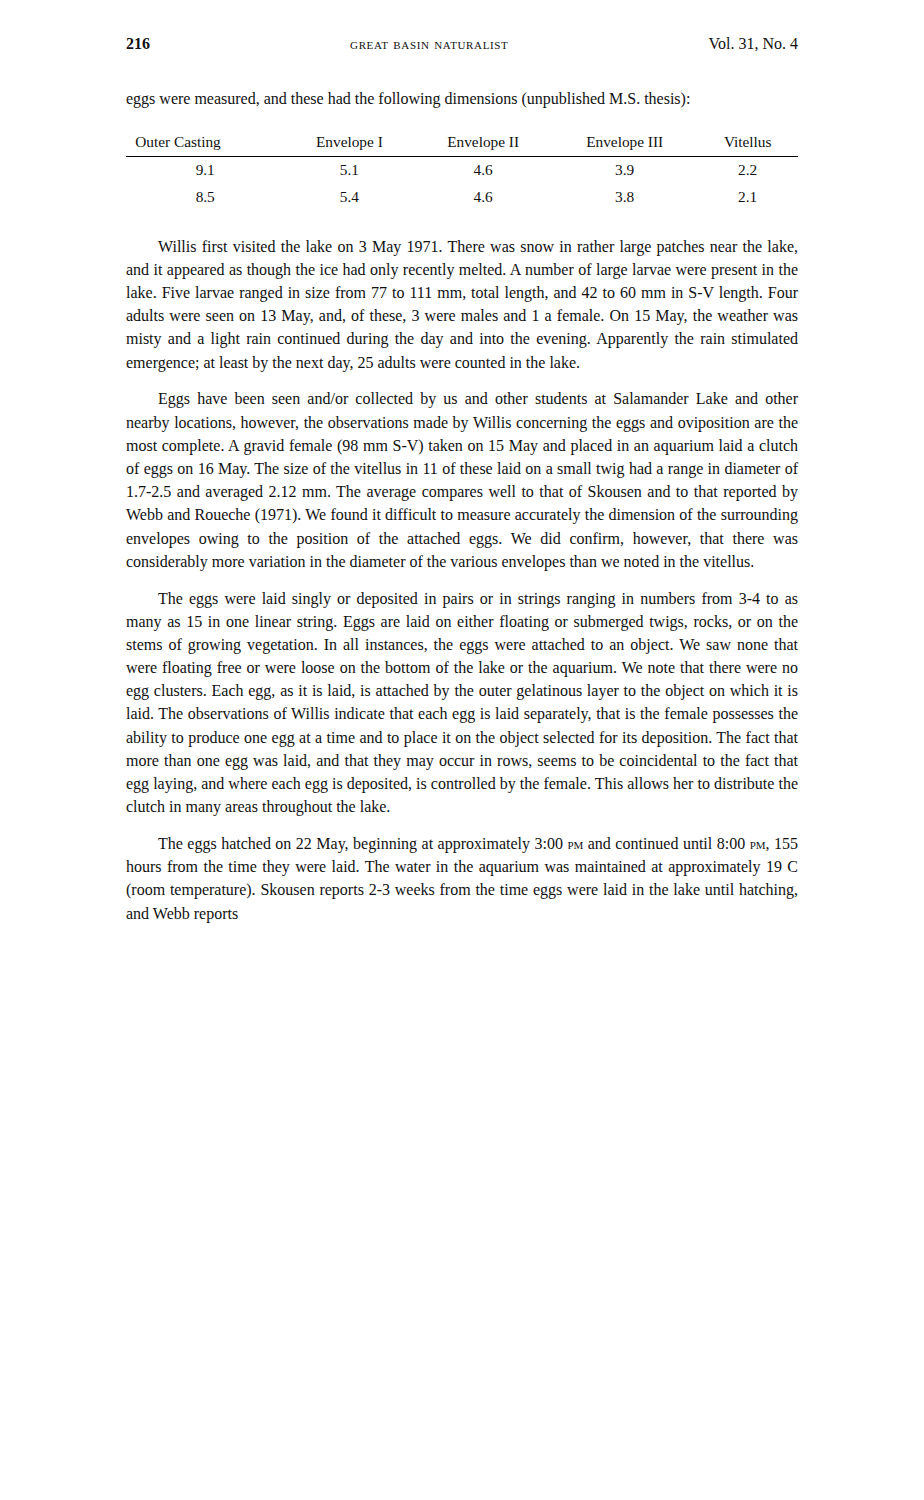216 great basin naturalist Vol. 31, No. 4
eggs were measured, and these had the following dimensions (unpublished M.S. thesis):
Egg dimensions (mm)
| Outer Casting | Envelope I | Envelope II | Envelope III | Vitellus |
| --- | --- | --- | --- | --- |
| 9.1 | 5.1 | 4.6 | 3.9 | 2.2 |
| 8.5 | 5.4 | 4.6 | 3.8 | 2.1 |
Willis first visited the lake on 3 May 1971. There was snow in rather large patches near the lake, and it appeared as though the ice had only recently melted. A number of large larvae were present in the lake. Five larvae ranged in size from 77 to 111 mm, total length, and 42 to 60 mm in S-V length. Four adults were seen on 13 May, and, of these, 3 were males and 1 a female. On 15 May, the weather was misty and a light rain continued during the day and into the evening. Apparently the rain stimulated emergence; at least by the next day, 25 adults were counted in the lake.
Eggs have been seen and/or collected by us and other students at Salamander Lake and other nearby locations, however, the observations made by Willis concerning the eggs and oviposition are the most complete. A gravid female (98 mm S-V) taken on 15 May and placed in an aquarium laid a clutch of eggs on 16 May. The size of the vitellus in 11 of these laid on a small twig had a range in diameter of 1.7-2.5 and averaged 2.12 mm. The average compares well to that of Skousen and to that reported by Webb and Roueche (1971). We found it difficult to measure accurately the dimension of the surrounding envelopes owing to the position of the attached eggs. We did confirm, however, that there was considerably more variation in the diameter of the various envelopes than we noted in the vitellus.
The eggs were laid singly or deposited in pairs or in strings ranging in numbers from 3-4 to as many as 15 in one linear string. Eggs are laid on either floating or submerged twigs, rocks, or on the stems of growing vegetation. In all instances, the eggs were attached to an object. We saw none that were floating free or were loose on the bottom of the lake or the aquarium. We note that there were no egg clusters. Each egg, as it is laid, is attached by the outer gelatinous layer to the object on which it is laid. The observations of Willis indicate that each egg is laid separately, that is the female possesses the ability to produce one egg at a time and to place it on the object selected for its deposition. The fact that more than one egg was laid, and that they may occur in rows, seems to be coincidental to the fact that egg laying, and where each egg is deposited, is controlled by the female. This allows her to distribute the clutch in many areas throughout the lake.
The eggs hatched on 22 May, beginning at approximately 3:00 pm and continued until 8:00 pm, 155 hours from the time they were laid. The water in the aquarium was maintained at approximately 19 C (room temperature). Skousen reports 2-3 weeks from the time eggs were laid in the lake until hatching, and Webb reports